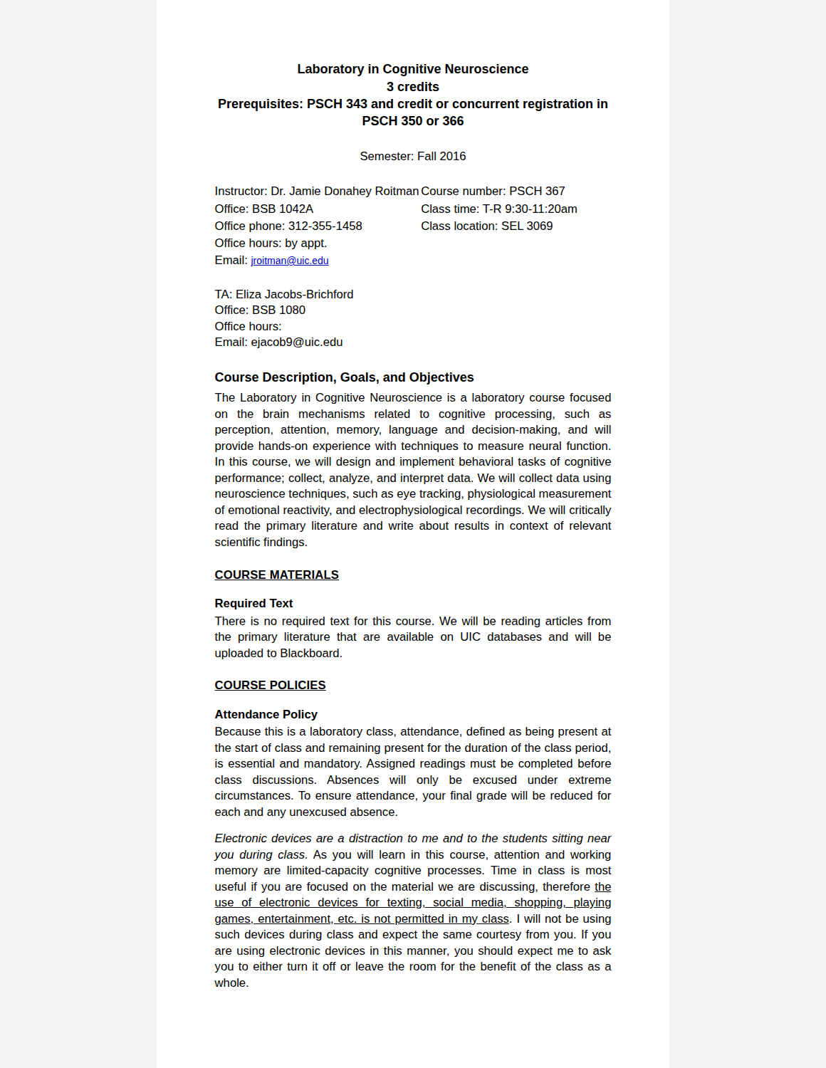Laboratory in Cognitive Neuroscience
3 credits
Prerequisites: PSCH 343 and credit or concurrent registration in PSCH 350 or 366
Semester: Fall 2016
| Instructor: Dr. Jamie Donahey Roitman | Course number: PSCH 367 |
| Office: BSB 1042A | Class time: T-R 9:30-11:20am |
| Office phone: 312-355-1458 | Class location: SEL 3069 |
| Office hours: by appt. | |
| Email: jroitman@uic.edu | |
TA: Eliza Jacobs-Brichford
Office: BSB 1080
Office hours:
Email: ejacob9@uic.edu
Course Description, Goals, and Objectives
The Laboratory in Cognitive Neuroscience is a laboratory course focused on the brain mechanisms related to cognitive processing, such as perception, attention, memory, language and decision-making, and will provide hands-on experience with techniques to measure neural function. In this course, we will design and implement behavioral tasks of cognitive performance; collect, analyze, and interpret data. We will collect data using neuroscience techniques, such as eye tracking, physiological measurement of emotional reactivity, and electrophysiological recordings. We will critically read the primary literature and write about results in context of relevant scientific findings.
COURSE MATERIALS
Required Text
There is no required text for this course. We will be reading articles from the primary literature that are available on UIC databases and will be uploaded to Blackboard.
COURSE POLICIES
Attendance Policy
Because this is a laboratory class, attendance, defined as being present at the start of class and remaining present for the duration of the class period, is essential and mandatory. Assigned readings must be completed before class discussions. Absences will only be excused under extreme circumstances. To ensure attendance, your final grade will be reduced for each and any unexcused absence.
Electronic devices are a distraction to me and to the students sitting near you during class. As you will learn in this course, attention and working memory are limited-capacity cognitive processes. Time in class is most useful if you are focused on the material we are discussing, therefore the use of electronic devices for texting, social media, shopping, playing games, entertainment, etc. is not permitted in my class. I will not be using such devices during class and expect the same courtesy from you. If you are using electronic devices in this manner, you should expect me to ask you to either turn it off or leave the room for the benefit of the class as a whole.